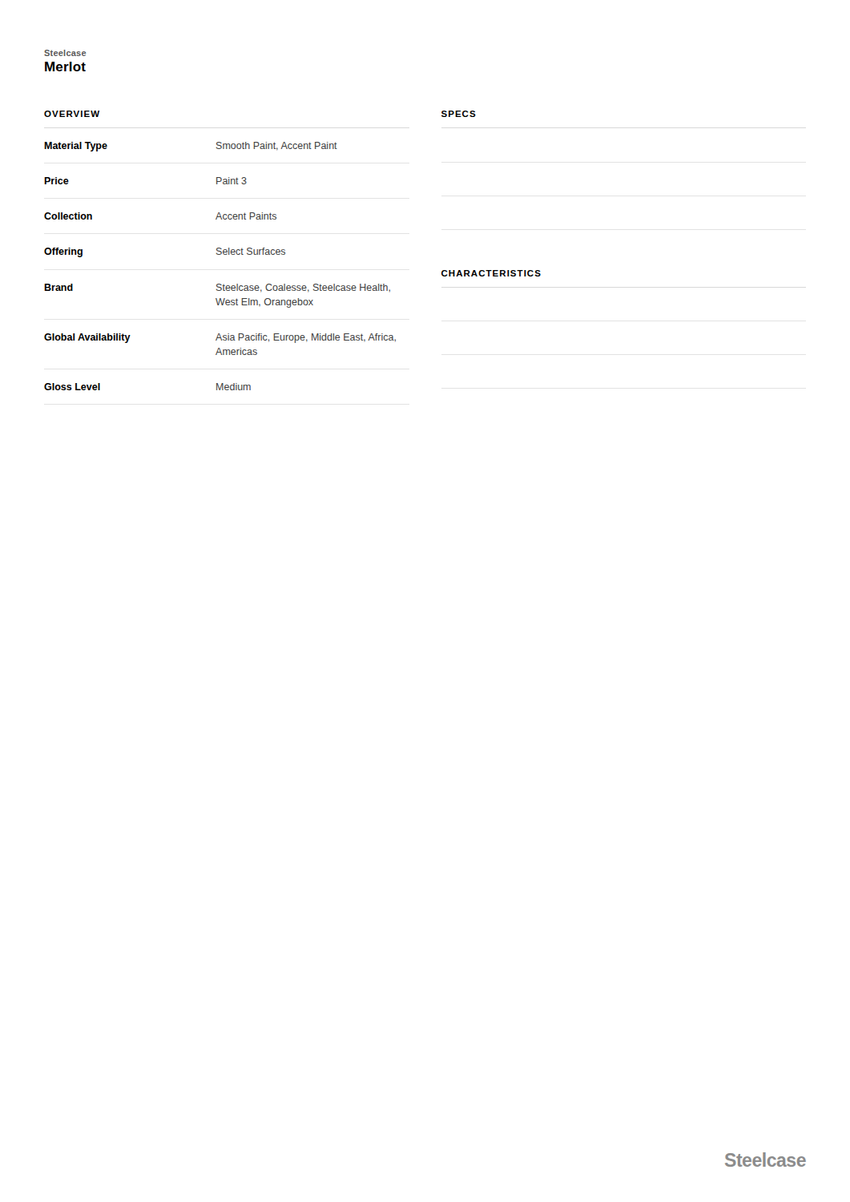Steelcase
Merlot
OVERVIEW
| Material Type | Smooth Paint, Accent Paint |
| Price | Paint 3 |
| Collection | Accent Paints |
| Offering | Select Surfaces |
| Brand | Steelcase, Coalesse, Steelcase Health, West Elm, Orangebox |
| Global Availability | Asia Pacific, Europe, Middle East, Africa, Americas |
| Gloss Level | Medium |
SPECS
CHARACTERISTICS
Steelcase